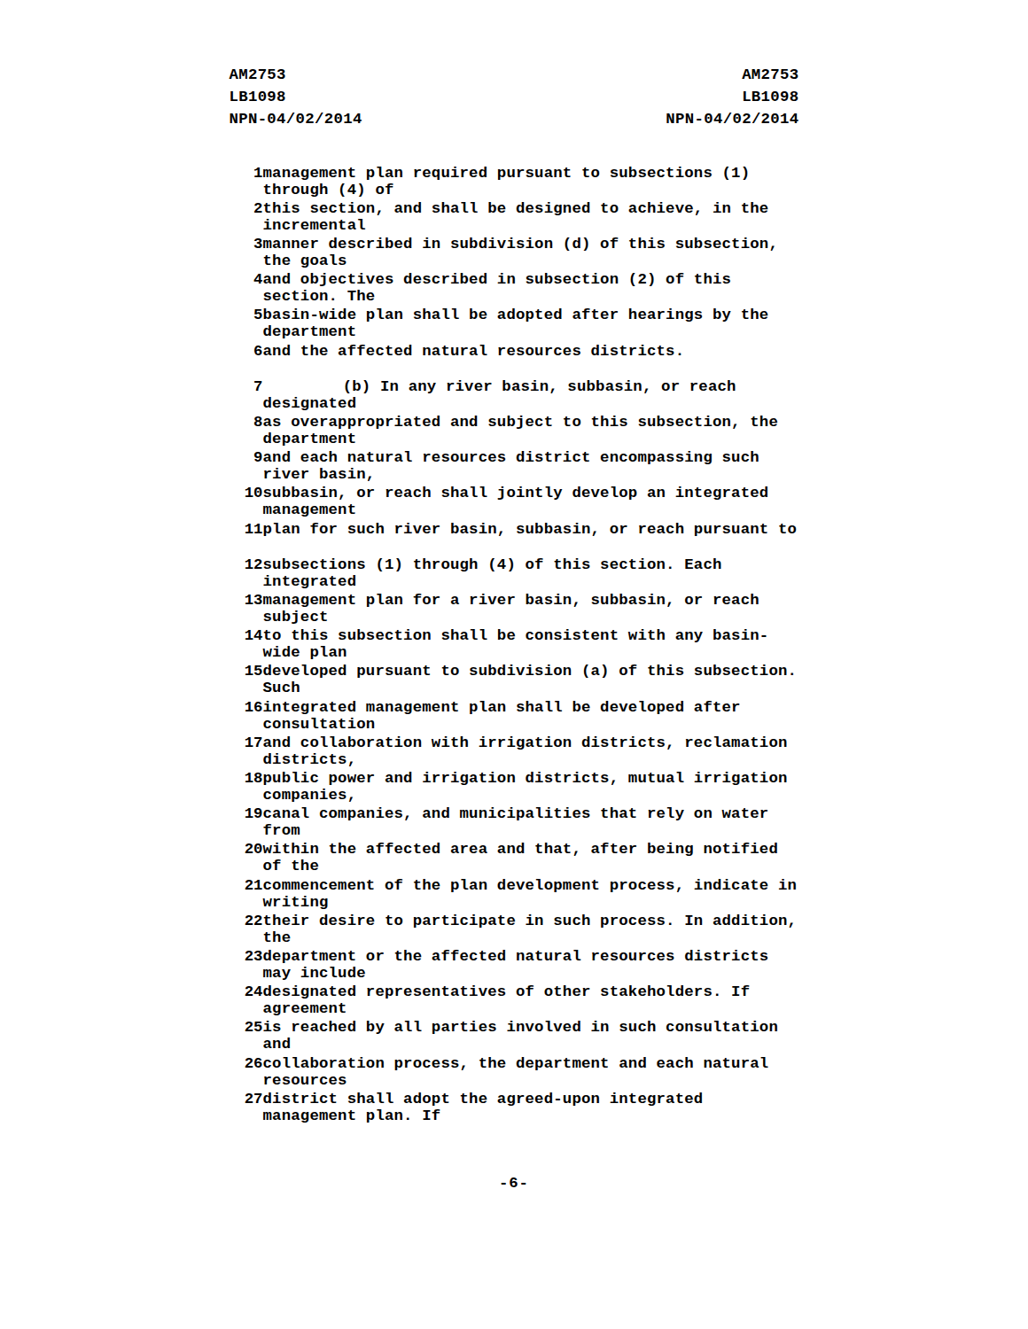AM2753 LB1098 NPN-04/02/2014
AM2753 LB1098 NPN-04/02/2014
| 1 | management plan required pursuant to subsections (1) through (4) of |
| 2 | this section, and shall be designed to achieve, in the incremental |
| 3 | manner described in subdivision (d) of this subsection, the goals |
| 4 | and objectives described in subsection (2) of this section. The |
| 5 | basin-wide plan shall be adopted after hearings by the department |
| 6 | and the affected natural resources districts. |
| 7 | (b) In any river basin, subbasin, or reach designated |
| 8 | as overappropriated and subject to this subsection, the department |
| 9 | and each natural resources district encompassing such river basin, |
| 10 | subbasin, or reach shall jointly develop an integrated management |
| 11 | plan for such river basin, subbasin, or reach pursuant to |
| 12 | subsections (1) through (4) of this section. Each integrated |
| 13 | management plan for a river basin, subbasin, or reach subject |
| 14 | to this subsection shall be consistent with any basin-wide plan |
| 15 | developed pursuant to subdivision (a) of this subsection. Such |
| 16 | integrated management plan shall be developed after consultation |
| 17 | and collaboration with irrigation districts, reclamation districts, |
| 18 | public power and irrigation districts, mutual irrigation companies, |
| 19 | canal companies, and municipalities that rely on water from |
| 20 | within the affected area and that, after being notified of the |
| 21 | commencement of the plan development process, indicate in writing |
| 22 | their desire to participate in such process. In addition, the |
| 23 | department or the affected natural resources districts may include |
| 24 | designated representatives of other stakeholders. If agreement |
| 25 | is reached by all parties involved in such consultation and |
| 26 | collaboration process, the department and each natural resources |
| 27 | district shall adopt the agreed-upon integrated management plan. If |
-6-